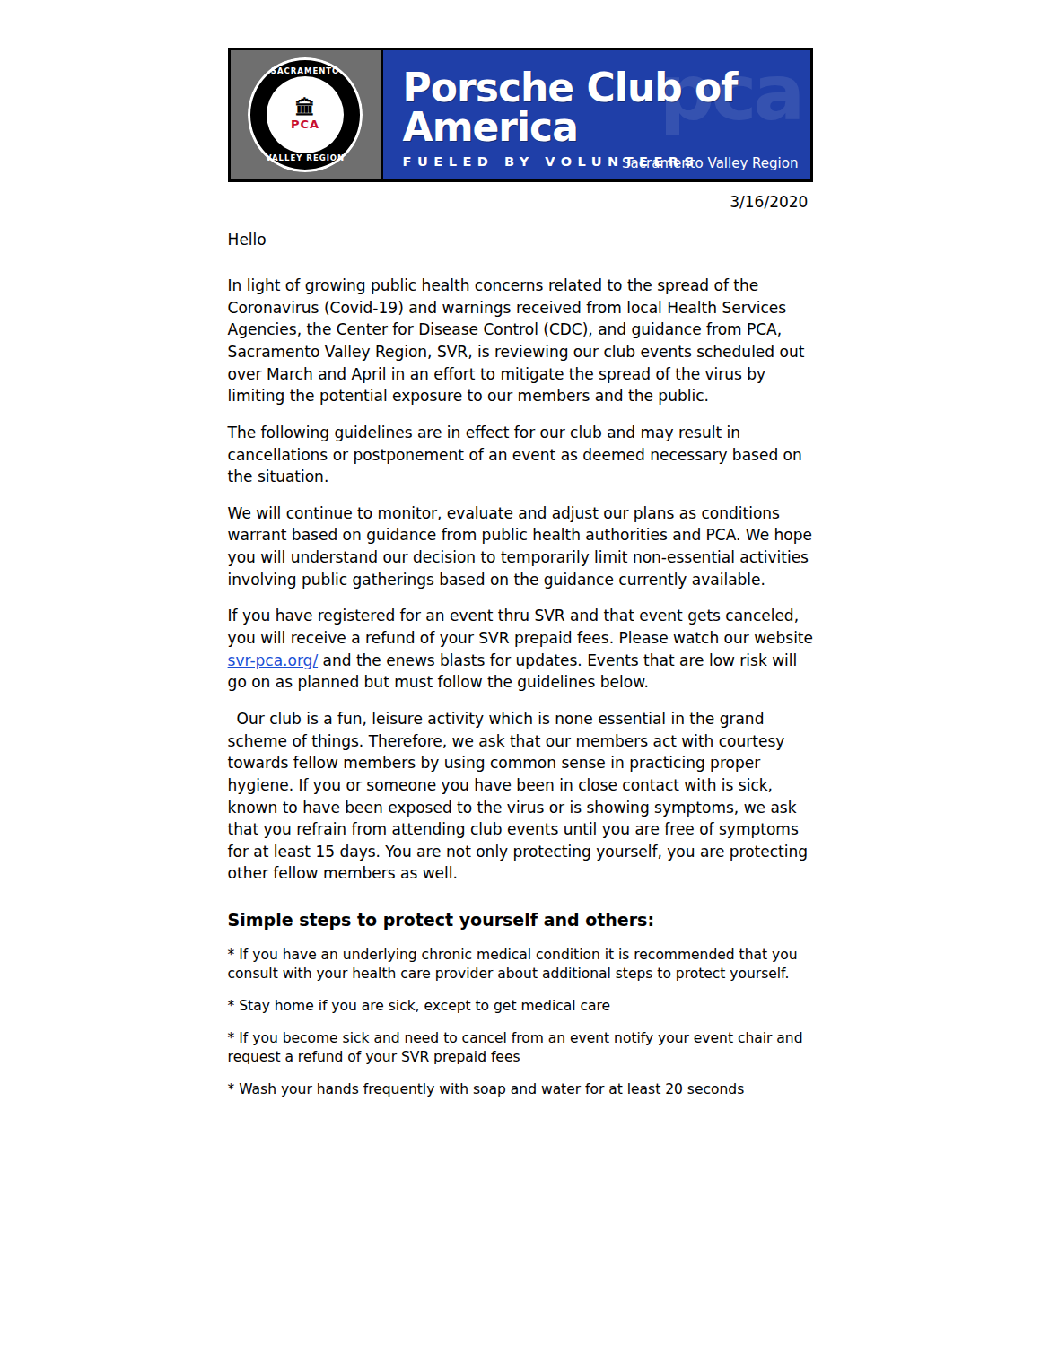SACRAMENTO
🏛
PCA
VALLEY REGION
pca
Porsche Club of America
FUELED BY VOLUNTEERS
Sacramento Valley Region
3/16/2020
Hello
In light of growing public health concerns related to the spread of the Coronavirus (Covid-19) and warnings received from local Health Services Agencies, the Center for Disease Control (CDC), and guidance from PCA, Sacramento Valley Region, SVR, is reviewing our club events scheduled out over March and April in an effort to mitigate the spread of the virus by limiting the potential exposure to our members and the public.
The following guidelines are in effect for our club and may result in cancellations or postponement of an event as deemed necessary based on the situation.
We will continue to monitor, evaluate and adjust our plans as conditions warrant based on guidance from public health authorities and PCA. We hope you will understand our decision to temporarily limit non-essential activities involving public gatherings based on the guidance currently available.
If you have registered for an event thru SVR and that event gets canceled, you will receive a refund of your SVR prepaid fees. Please watch our website svr-pca.org/ and the enews blasts for updates. Events that are low risk will go on as planned but must follow the guidelines below.
Our club is a fun, leisure activity which is none essential in the grand scheme of things. Therefore, we ask that our members act with courtesy towards fellow members by using common sense in practicing proper hygiene. If you or someone you have been in close contact with is sick, known to have been exposed to the virus or is showing symptoms, we ask that you refrain from attending club events until you are free of symptoms for at least 15 days. You are not only protecting yourself, you are protecting other fellow members as well.
Simple steps to protect yourself and others:
* If you have an underlying chronic medical condition it is recommended that you consult with your health care provider about additional steps to protect yourself.
* Stay home if you are sick, except to get medical care
* If you become sick and need to cancel from an event notify your event chair and request a refund of your SVR prepaid fees
* Wash your hands frequently with soap and water for at least 20 seconds